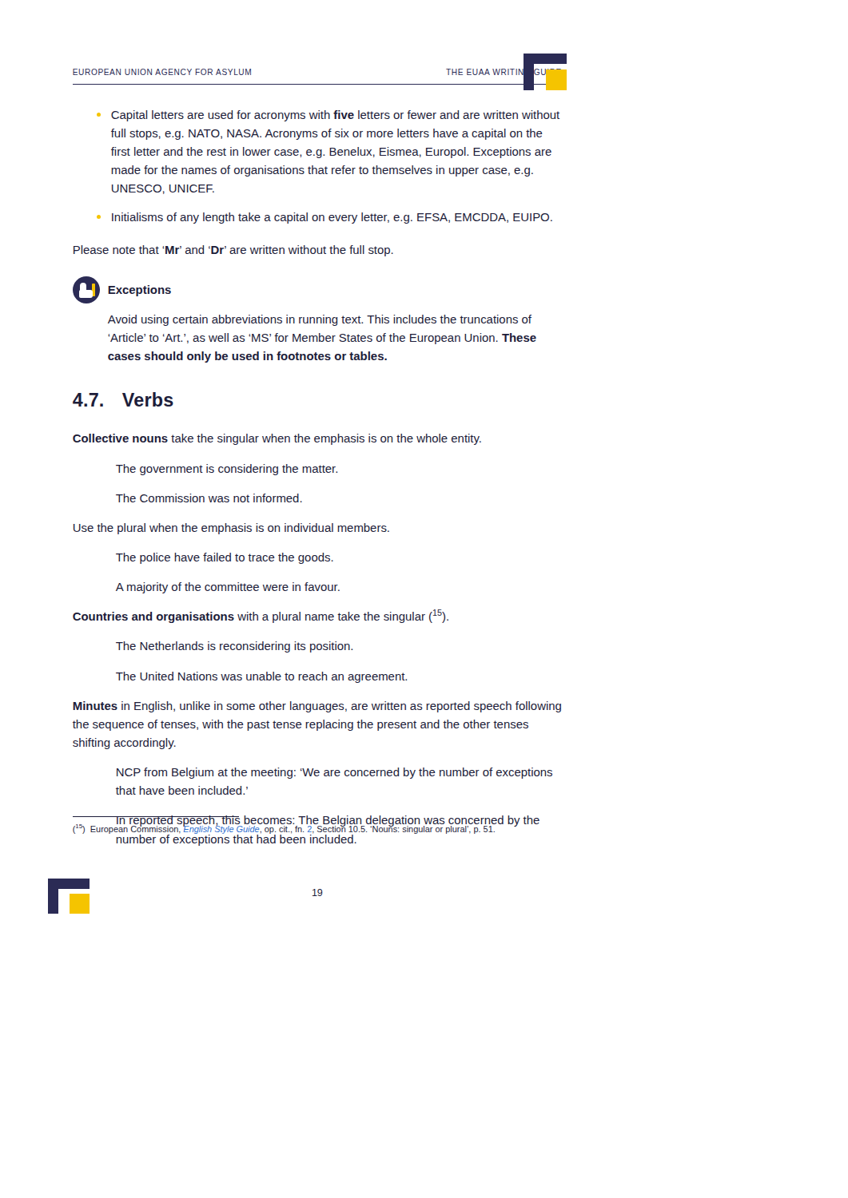European Union Agency for Asylum The EUAA Writing Guide
Capital letters are used for acronyms with five letters or fewer and are written without full stops, e.g. NATO, NASA. Acronyms of six or more letters have a capital on the first letter and the rest in lower case, e.g. Benelux, Eismea, Europol. Exceptions are made for the names of organisations that refer to themselves in upper case, e.g. UNESCO, UNICEF.
Initialisms of any length take a capital on every letter, e.g. EFSA, EMCDDA, EUIPO.
Please note that ‘Mr’ and ‘Dr’ are written without the full stop.
Exceptions
Avoid using certain abbreviations in running text. This includes the truncations of ‘Article’ to ‘Art.’, as well as ‘MS’ for Member States of the European Union. These cases should only be used in footnotes or tables.
4.7. Verbs
Collective nouns take the singular when the emphasis is on the whole entity.
The government is considering the matter.
The Commission was not informed.
Use the plural when the emphasis is on individual members.
The police have failed to trace the goods.
A majority of the committee were in favour.
Countries and organisations with a plural name take the singular (15).
The Netherlands is reconsidering its position.
The United Nations was unable to reach an agreement.
Minutes in English, unlike in some other languages, are written as reported speech following the sequence of tenses, with the past tense replacing the present and the other tenses shifting accordingly.
NCP from Belgium at the meeting: ‘We are concerned by the number of exceptions that have been included.’
In reported speech, this becomes: The Belgian delegation was concerned by the number of exceptions that had been included.
(15) European Commission, English Style Guide, op. cit., fn. 2, Section 10.5. ‘Nouns: singular or plural’, p. 51.
19